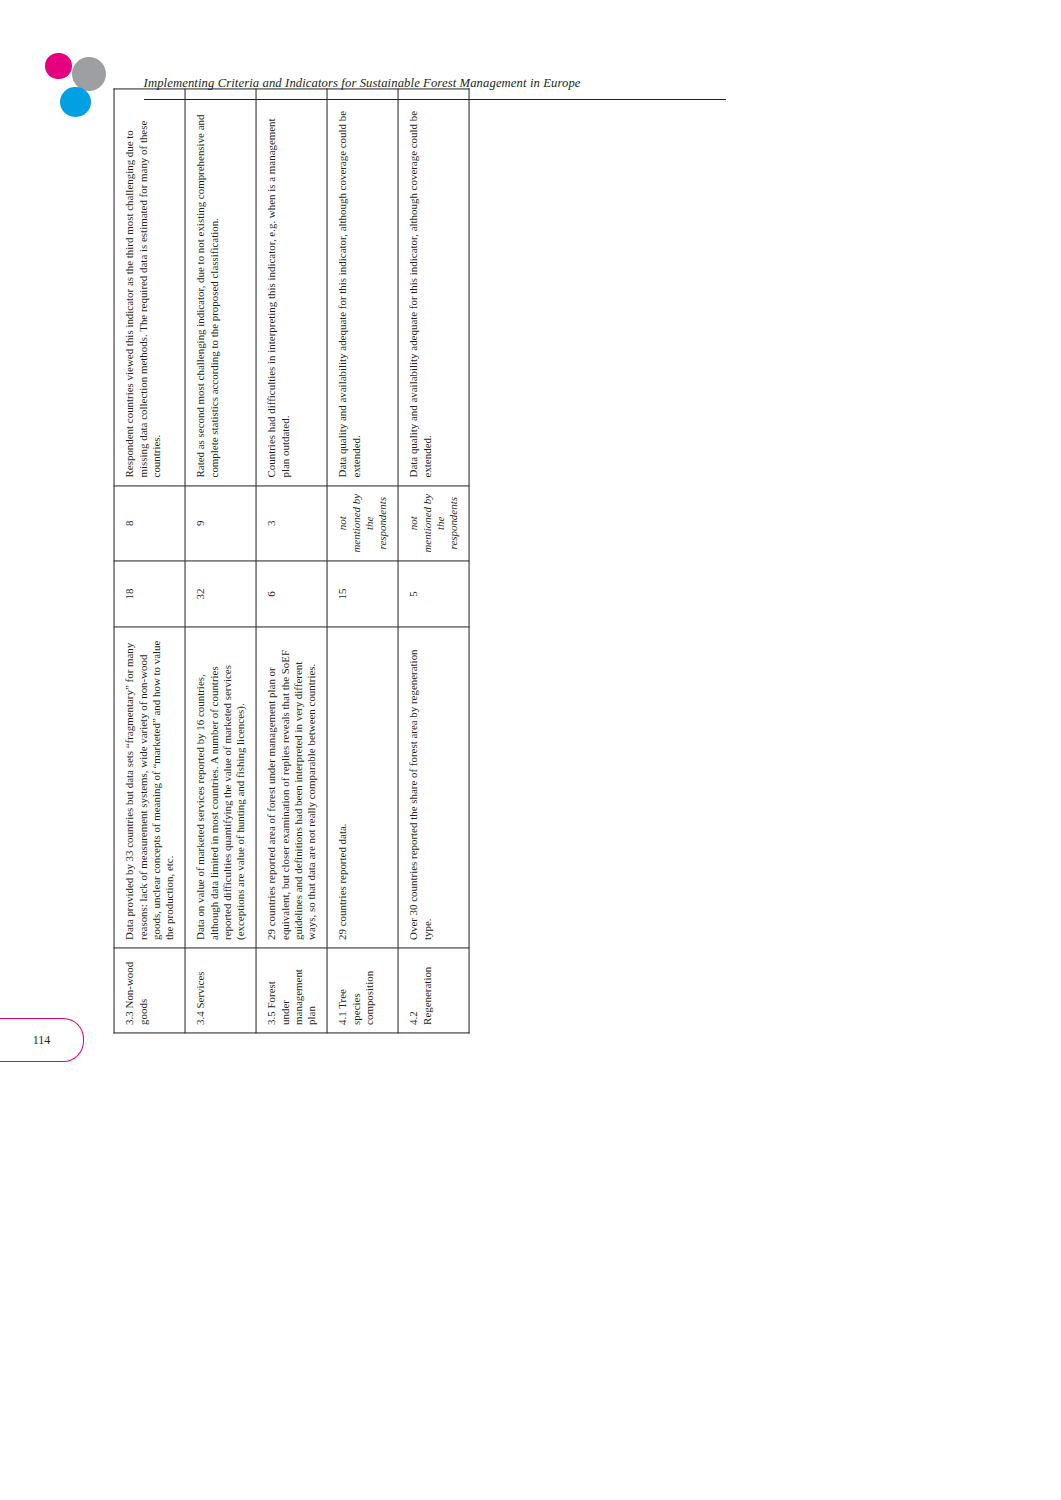Implementing Criteria and Indicators for Sustainable Forest Management in Europe
| 3.3 Non-wood goods | Data provided by 33 countries but data sets “fragmentary” for many reasons: lack of measurement systems, wide variety of non-wood goods, unclear concepts of meaning of “marketed” and how to value the production, etc. | 18 | 8 | Respondent countries viewed this indicator as the third most challenging due to missing data collection methods. The required data is estimated for many of these countries. |
| 3.4 Services | Data on value of marketed services reported by 16 countries, although data limited in most countries. A number of countries reported difficulties quantifying the value of marketed services (exceptions are value of hunting and fishing licences). | 32 | 9 | Rated as second most challenging indicator, due to not existing comprehensive and complete statistics according to the proposed classification. |
| 3.5 Forest under management plan | 29 countries reported area of forest under management plan or equivalent, but closer examination of replies reveals that the SoEF guidelines and definitions had been interpreted in very different ways, so that data are not really comparable between countries. | 6 | 3 | Countries had difficulties in interpreting this indicator, e.g. when is a management plan outdated. |
| 4.1 Tree species composition | 29 countries reported data. | 15 | not mentioned by the respondents | Data quality and availability adequate for this indicator, although coverage could be extended. |
| 4.2 Regeneration | Over 30 countries reported the share of forest area by regeneration type. | 5 | not mentioned by the respondents | Data quality and availability adequate for this indicator, although coverage could be extended. |
114